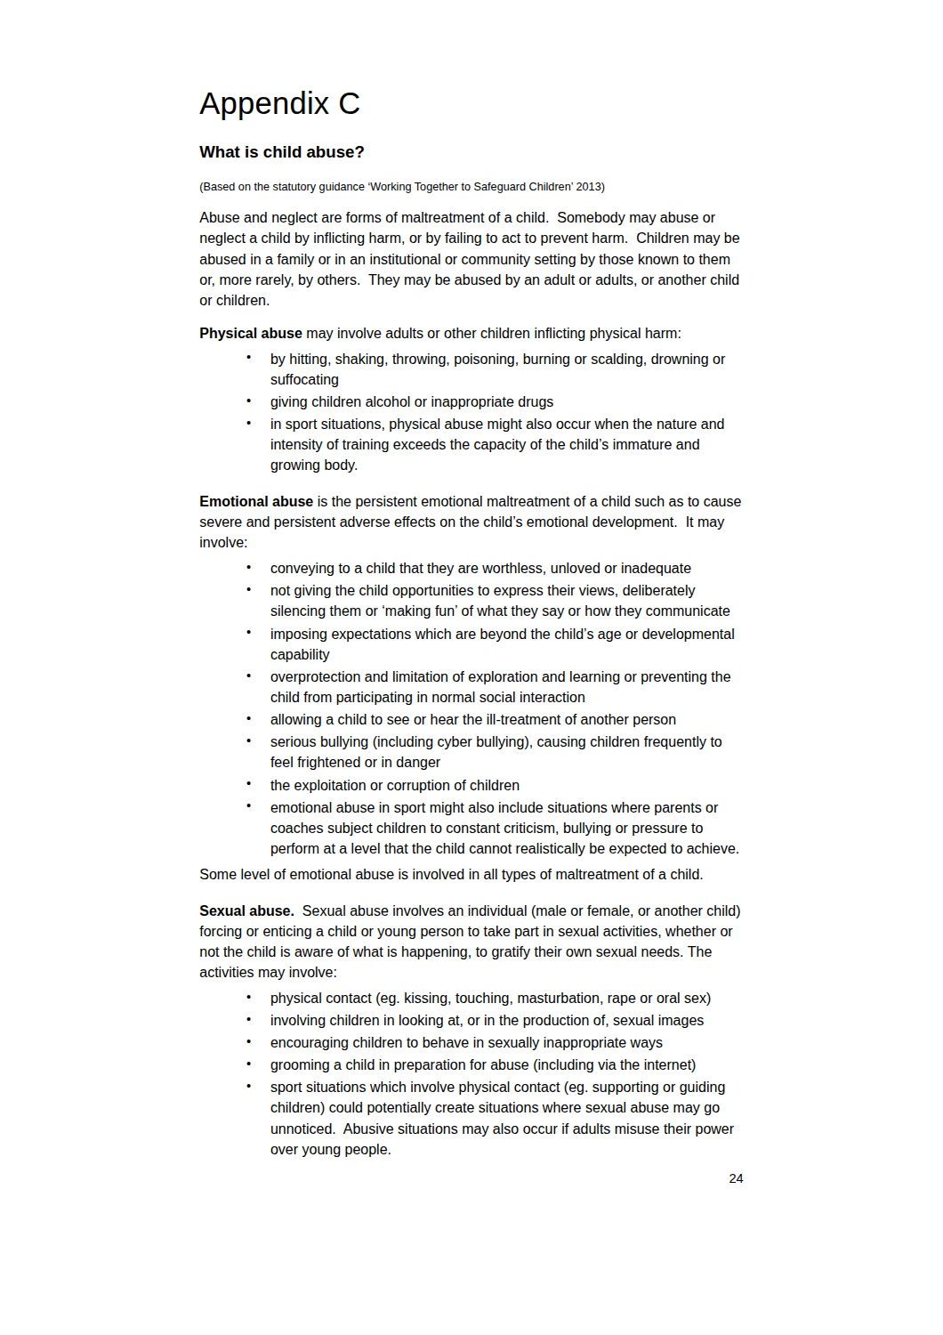Appendix C
What is child abuse?
(Based on the statutory guidance ‘Working Together to Safeguard Children’ 2013)
Abuse and neglect are forms of maltreatment of a child. Somebody may abuse or neglect a child by inflicting harm, or by failing to act to prevent harm. Children may be abused in a family or in an institutional or community setting by those known to them or, more rarely, by others. They may be abused by an adult or adults, or another child or children.
Physical abuse may involve adults or other children inflicting physical harm:
by hitting, shaking, throwing, poisoning, burning or scalding, drowning or suffocating
giving children alcohol or inappropriate drugs
in sport situations, physical abuse might also occur when the nature and intensity of training exceeds the capacity of the child’s immature and growing body.
Emotional abuse is the persistent emotional maltreatment of a child such as to cause severe and persistent adverse effects on the child’s emotional development. It may involve:
conveying to a child that they are worthless, unloved or inadequate
not giving the child opportunities to express their views, deliberately silencing them or ‘making fun’ of what they say or how they communicate
imposing expectations which are beyond the child’s age or developmental capability
overprotection and limitation of exploration and learning or preventing the child from participating in normal social interaction
allowing a child to see or hear the ill-treatment of another person
serious bullying (including cyber bullying), causing children frequently to feel frightened or in danger
the exploitation or corruption of children
emotional abuse in sport might also include situations where parents or coaches subject children to constant criticism, bullying or pressure to perform at a level that the child cannot realistically be expected to achieve.
Some level of emotional abuse is involved in all types of maltreatment of a child.
Sexual abuse. Sexual abuse involves an individual (male or female, or another child) forcing or enticing a child or young person to take part in sexual activities, whether or not the child is aware of what is happening, to gratify their own sexual needs. The activities may involve:
physical contact (eg. kissing, touching, masturbation, rape or oral sex)
involving children in looking at, or in the production of, sexual images
encouraging children to behave in sexually inappropriate ways
grooming a child in preparation for abuse (including via the internet)
sport situations which involve physical contact (eg. supporting or guiding children) could potentially create situations where sexual abuse may go unnoticed. Abusive situations may also occur if adults misuse their power over young people.
24